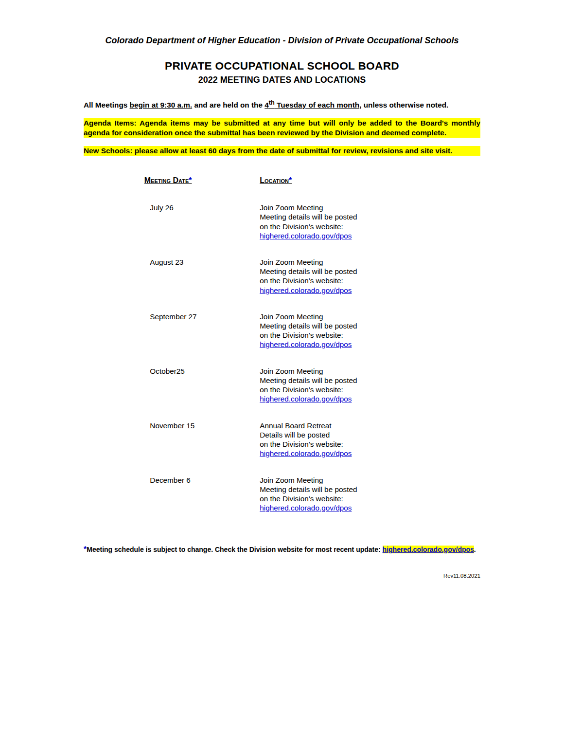Colorado Department of Higher Education - Division of Private Occupational Schools
PRIVATE OCCUPATIONAL SCHOOL BOARD
2022 MEETING DATES AND LOCATIONS
All Meetings begin at 9:30 a.m. and are held on the 4th Tuesday of each month, unless otherwise noted.
Agenda Items: Agenda items may be submitted at any time but will only be added to the Board's monthly agenda for consideration once the submittal has been reviewed by the Division and deemed complete.
New Schools: please allow at least 60 days from the date of submittal for review, revisions and site visit.
| Meeting Date * | Location * |
| --- | --- |
| July 26 | Join Zoom Meeting Meeting details will be posted on the Division's website: highered.colorado.gov/dpos |
| August 23 | Join Zoom Meeting Meeting details will be posted on the Division's website: highered.colorado.gov/dpos |
| September 27 | Join Zoom Meeting Meeting details will be posted on the Division's website: highered.colorado.gov/dpos |
| October25 | Join Zoom Meeting Meeting details will be posted on the Division's website: highered.colorado.gov/dpos |
| November 15 | Annual Board Retreat Details will be posted on the Division's website: highered.colorado.gov/dpos |
| December 6 | Join Zoom Meeting Meeting details will be posted on the Division's website: highered.colorado.gov/dpos |
*Meeting schedule is subject to change. Check the Division website for most recent update: highered.colorado.gov/dpos.
Rev11.08.2021